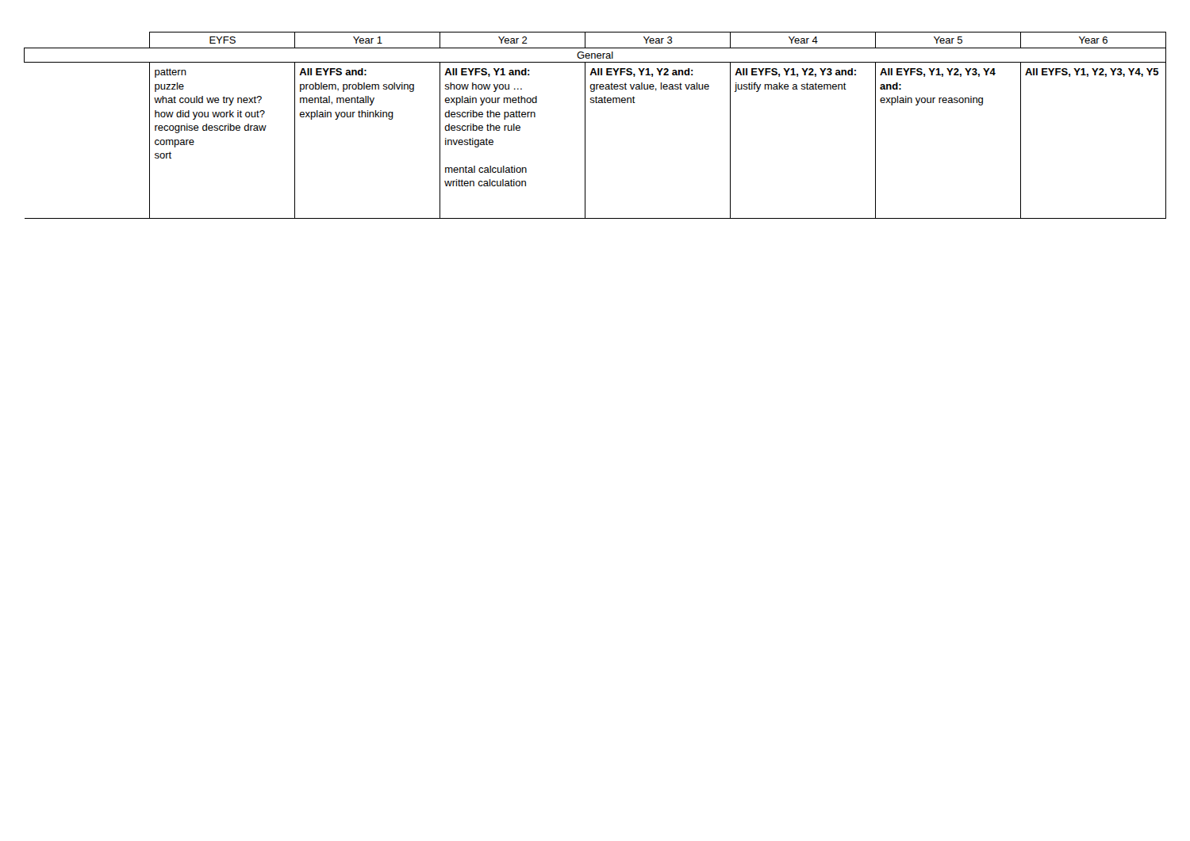| | EYFS | Year 1 | Year 2 | Year 3 | Year 4 | Year 5 | Year 6 |
| --- | --- | --- | --- | --- | --- | --- | --- |
| General |
| | pattern puzzle what could we try next? how did you work it out? recognise describe draw compare sort | All EYFS and: problem, problem solving mental, mentally explain your thinking | All EYFS, Y1 and: show how you … explain your method describe the pattern describe the rule investigate mental calculation written calculation | All EYFS, Y1, Y2 and: greatest value, least value statement | All EYFS, Y1, Y2, Y3 and: justify make a statement | All EYFS, Y1, Y2, Y3, Y4 and: explain your reasoning | All EYFS, Y1, Y2, Y3, Y4, Y5 |